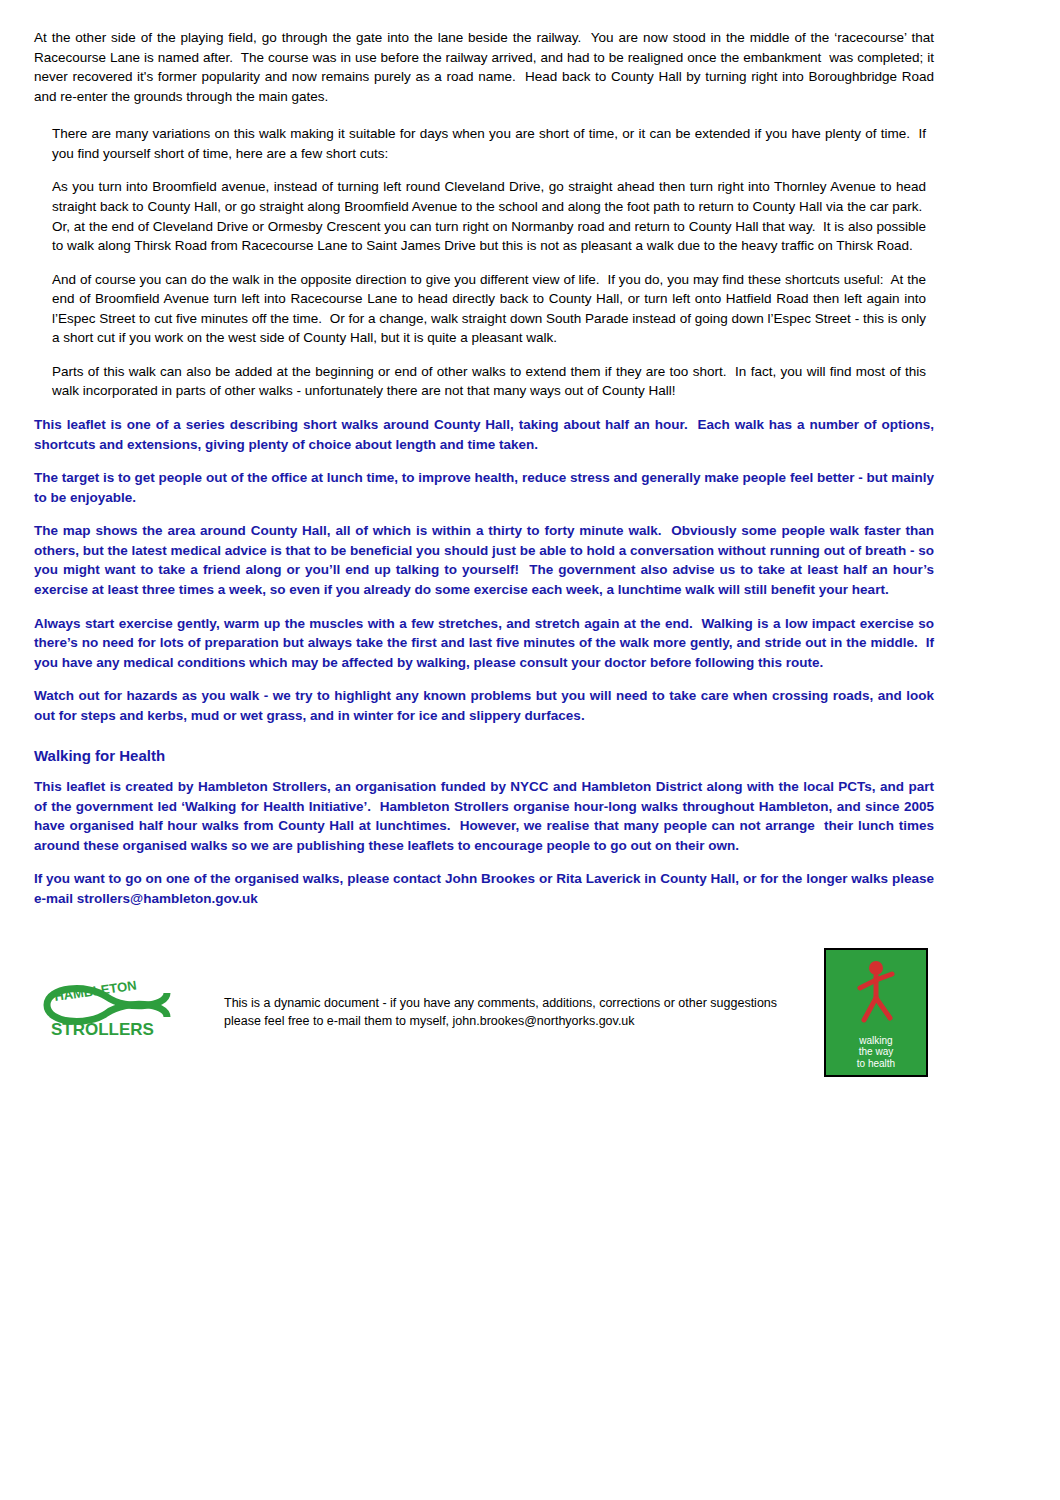At the other side of the playing field, go through the gate into the lane beside the railway. You are now stood in the middle of the ‘racecourse’ that Racecourse Lane is named after. The course was in use before the railway arrived, and had to be realigned once the embankment was completed; it never recovered it's former popularity and now remains purely as a road name. Head back to County Hall by turning right into Boroughbridge Road and re-enter the grounds through the main gates.
There are many variations on this walk making it suitable for days when you are short of time, or it can be extended if you have plenty of time. If you find yourself short of time, here are a few short cuts:
As you turn into Broomfield avenue, instead of turning left round Cleveland Drive, go straight ahead then turn right into Thornley Avenue to head straight back to County Hall, or go straight along Broomfield Avenue to the school and along the foot path to return to County Hall via the car park. Or, at the end of Cleveland Drive or Ormesby Crescent you can turn right on Normanby road and return to County Hall that way. It is also possible to walk along Thirsk Road from Racecourse Lane to Saint James Drive but this is not as pleasant a walk due to the heavy traffic on Thirsk Road.
And of course you can do the walk in the opposite direction to give you different view of life. If you do, you may find these shortcuts useful: At the end of Broomfield Avenue turn left into Racecourse Lane to head directly back to County Hall, or turn left onto Hatfield Road then left again into l’Espec Street to cut five minutes off the time. Or for a change, walk straight down South Parade instead of going down l’Espec Street - this is only a short cut if you work on the west side of County Hall, but it is quite a pleasant walk.
Parts of this walk can also be added at the beginning or end of other walks to extend them if they are too short. In fact, you will find most of this walk incorporated in parts of other walks - unfortunately there are not that many ways out of County Hall!
This leaflet is one of a series describing short walks around County Hall, taking about half an hour. Each walk has a number of options, shortcuts and extensions, giving plenty of choice about length and time taken.
The target is to get people out of the office at lunch time, to improve health, reduce stress and generally make people feel better - but mainly to be enjoyable.
The map shows the area around County Hall, all of which is within a thirty to forty minute walk. Obviously some people walk faster than others, but the latest medical advice is that to be beneficial you should just be able to hold a conversation without running out of breath - so you might want to take a friend along or you’ll end up talking to yourself! The government also advise us to take at least half an hour’s exercise at least three times a week, so even if you already do some exercise each week, a lunchtime walk will still benefit your heart.
Always start exercise gently, warm up the muscles with a few stretches, and stretch again at the end. Walking is a low impact exercise so there’s no need for lots of preparation but always take the first and last five minutes of the walk more gently, and stride out in the middle. If you have any medical conditions which may be affected by walking, please consult your doctor before following this route.
Watch out for hazards as you walk - we try to highlight any known problems but you will need to take care when crossing roads, and look out for steps and kerbs, mud or wet grass, and in winter for ice and slippery durfaces.
Walking for Health
This leaflet is created by Hambleton Strollers, an organisation funded by NYCC and Hambleton District along with the local PCTs, and part of the government led ‘Walking for Health Initiative’. Hambleton Strollers organise hour-long walks throughout Hambleton, and since 2005 have organised half hour walks from County Hall at lunchtimes. However, we realise that many people can not arrange their lunch times around these organised walks so we are publishing these leaflets to encourage people to go out on their own.
If you want to go on one of the organised walks, please contact John Brookes or Rita Laverick in County Hall, or for the longer walks please e-mail strollers@hambleton.gov.uk
HAMBLETON STROLLERS
This is a dynamic document - if you have any comments, additions, corrections or other suggestions please feel free to e-mail them to myself, john.brookes@northyorks.gov.uk
walking
the way
to health